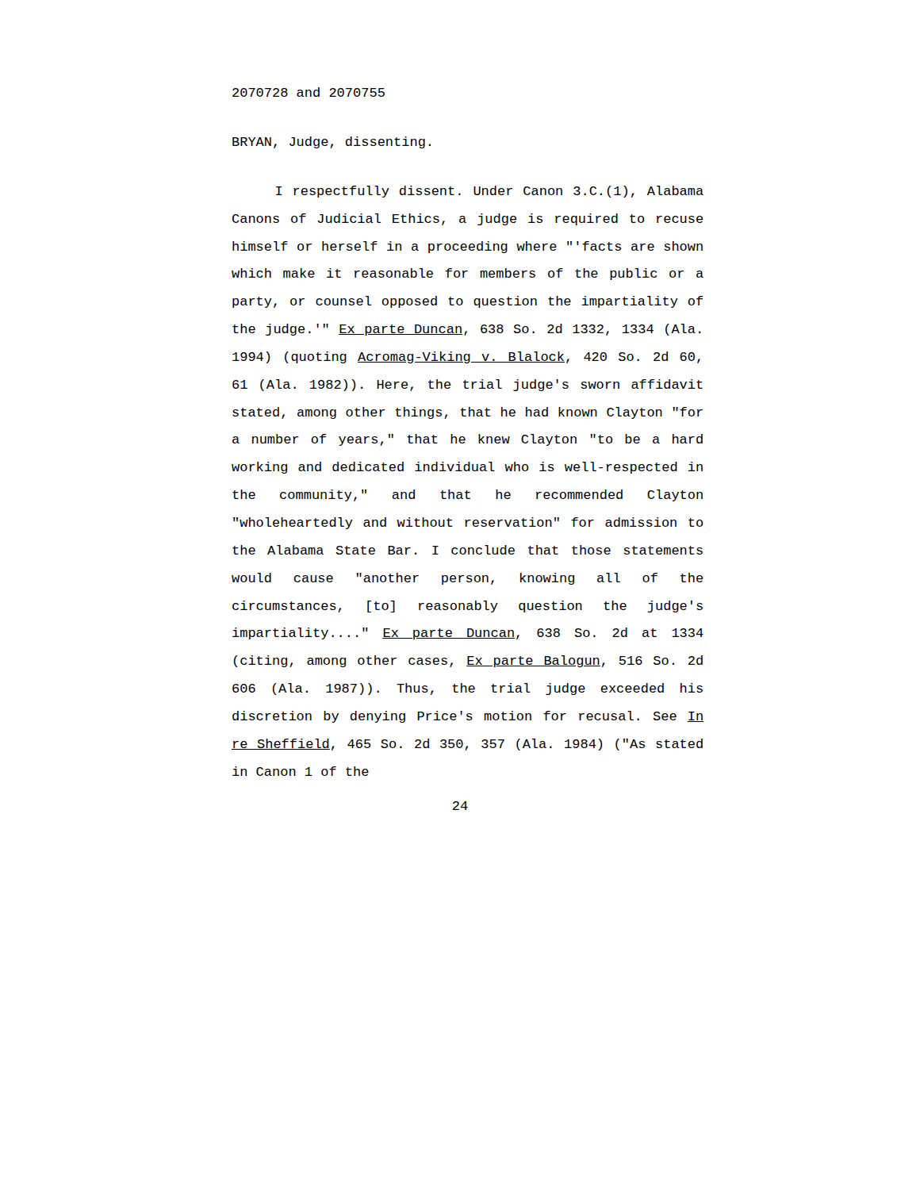2070728 and 2070755
BRYAN, Judge, dissenting.
I respectfully dissent. Under Canon 3.C.(1), Alabama Canons of Judicial Ethics, a judge is required to recuse himself or herself in a proceeding where "'facts are shown which make it reasonable for members of the public or a party, or counsel opposed to question the impartiality of the judge.'" Ex parte Duncan, 638 So. 2d 1332, 1334 (Ala. 1994) (quoting Acromag-Viking v. Blalock, 420 So. 2d 60, 61 (Ala. 1982)). Here, the trial judge's sworn affidavit stated, among other things, that he had known Clayton "for a number of years," that he knew Clayton "to be a hard working and dedicated individual who is well-respected in the community," and that he recommended Clayton "wholeheartedly and without reservation" for admission to the Alabama State Bar. I conclude that those statements would cause "another person, knowing all of the circumstances, [to] reasonably question the judge's impartiality...." Ex parte Duncan, 638 So. 2d at 1334 (citing, among other cases, Ex parte Balogun, 516 So. 2d 606 (Ala. 1987)). Thus, the trial judge exceeded his discretion by denying Price's motion for recusal. See In re Sheffield, 465 So. 2d 350, 357 (Ala. 1984) ("As stated in Canon 1 of the
24